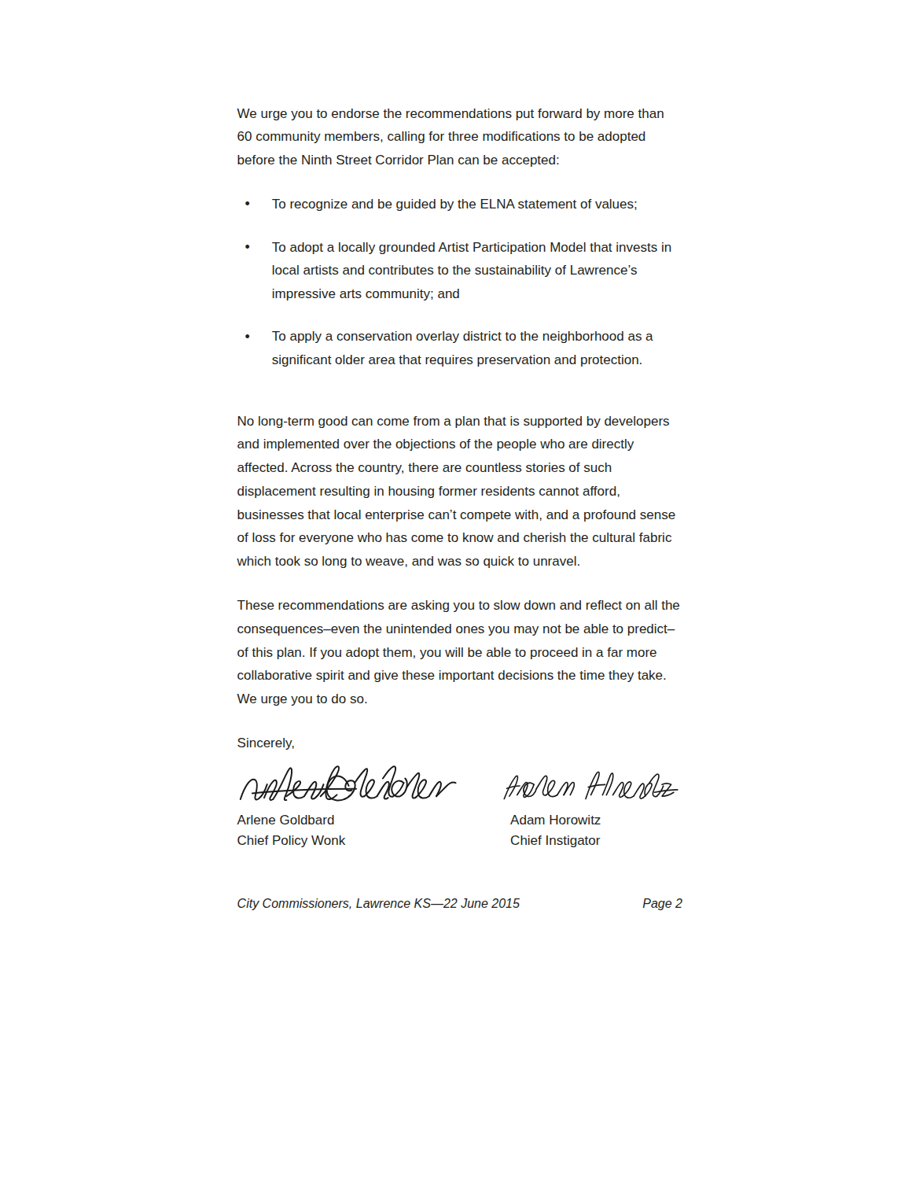We urge you to endorse the recommendations put forward by more than 60 community members, calling for three modifications to be adopted before the Ninth Street Corridor Plan can be accepted:
To recognize and be guided by the ELNA statement of values;
To adopt a locally grounded Artist Participation Model that invests in local artists and contributes to the sustainability of Lawrence’s impressive arts community; and
To apply a conservation overlay district to the neighborhood as a significant older area that requires preservation and protection.
No long-term good can come from a plan that is supported by developers and implemented over the objections of the people who are directly affected. Across the country, there are countless stories of such displacement resulting in housing former residents cannot afford, businesses that local enterprise can’t compete with, and a profound sense of loss for everyone who has come to know and cherish the cultural fabric which took so long to weave, and was so quick to unravel.
These recommendations are asking you to slow down and reflect on all the consequences–even the unintended ones you may not be able to predict–of this plan. If you adopt them, you will be able to proceed in a far more collaborative spirit and give these important decisions the time they take. We urge you to do so.
Sincerely,
Arlene Goldbard
Chief Policy Wonk
Adam Horowitz
Chief Instigator
City Commissioners, Lawrence KS—22 June 2015 Page 2